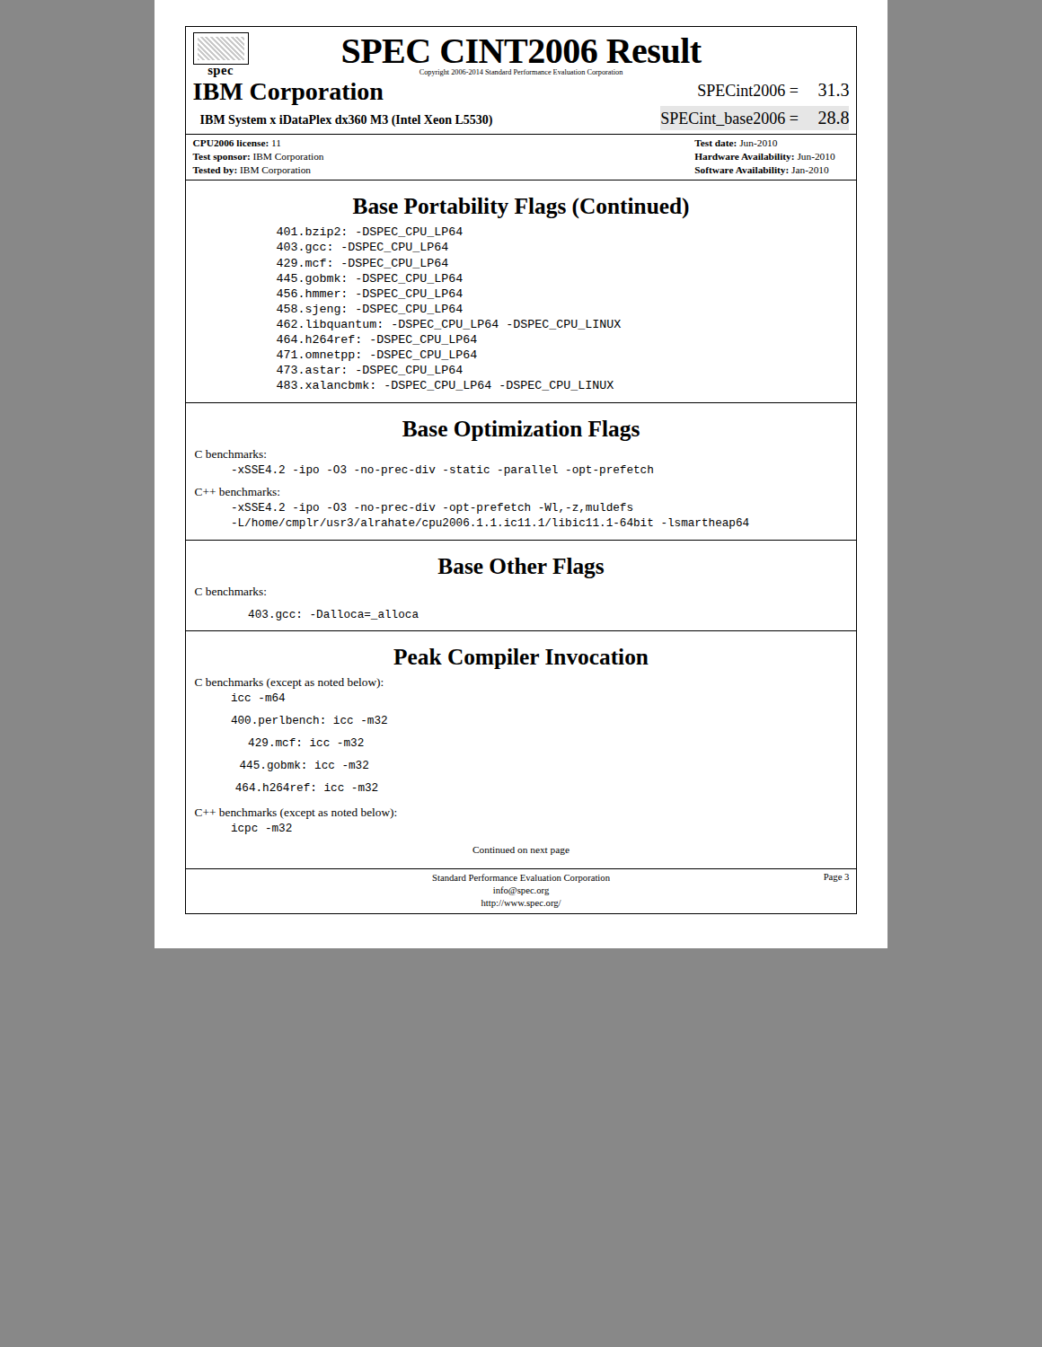spec
SPEC CINT2006 Result
Copyright 2006-2014 Standard Performance Evaluation Corporation
IBM Corporation
SPECint2006 = 31.3
IBM System x iDataPlex dx360 M3 (Intel Xeon L5530)
SPECint_base2006 = 28.8
CPU2006 license: 11
Test sponsor: IBM Corporation
Tested by: IBM Corporation
Test date: Jun-2010
Hardware Availability: Jun-2010
Software Availability: Jan-2010
Base Portability Flags (Continued)
401.bzip2: -DSPEC_CPU_LP64
403.gcc: -DSPEC_CPU_LP64
429.mcf: -DSPEC_CPU_LP64
445.gobmk: -DSPEC_CPU_LP64
456.hmmer: -DSPEC_CPU_LP64
458.sjeng: -DSPEC_CPU_LP64
462.libquantum: -DSPEC_CPU_LP64 -DSPEC_CPU_LINUX
464.h264ref: -DSPEC_CPU_LP64
471.omnetpp: -DSPEC_CPU_LP64
473.astar: -DSPEC_CPU_LP64
483.xalancbmk: -DSPEC_CPU_LP64 -DSPEC_CPU_LINUX
Base Optimization Flags
C benchmarks:
-xSSE4.2 -ipo -O3 -no-prec-div -static -parallel -opt-prefetch
C++ benchmarks:
-xSSE4.2 -ipo -O3 -no-prec-div -opt-prefetch -Wl,-z,muldefs
-L/home/cmplr/usr3/alrahate/cpu2006.1.1.ic11.1/libic11.1-64bit -lsmartheap64
Base Other Flags
C benchmarks:
403.gcc: -Dalloca=_alloca
Peak Compiler Invocation
C benchmarks (except as noted below):
icc -m64
400.perlbench: icc -m32
429.mcf: icc -m32
445.gobmk: icc -m32
464.h264ref: icc -m32
C++ benchmarks (except as noted below):
icpc -m32
Continued on next page
Standard Performance Evaluation Corporation
info@spec.org
http://www.spec.org/
Page 3